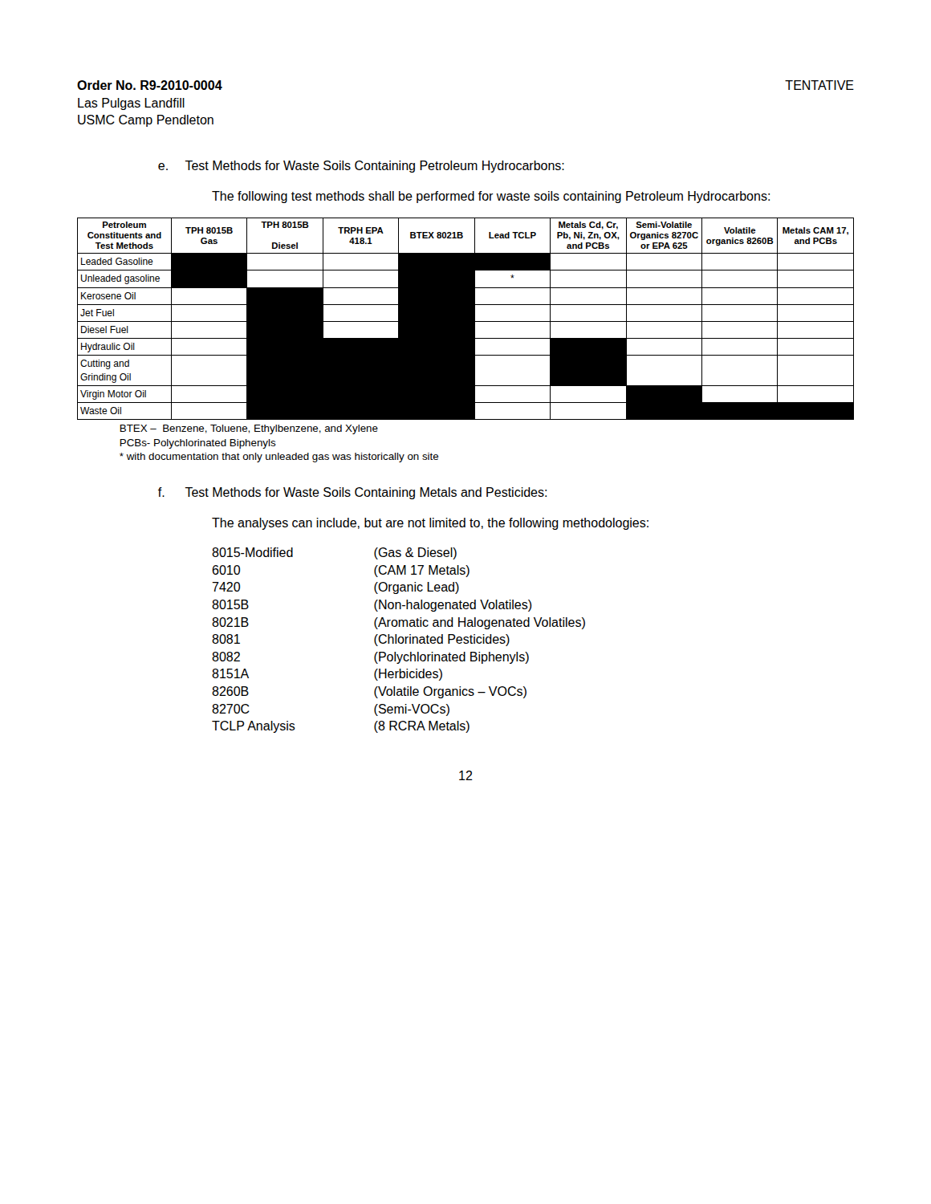Order No. R9-2010-0004
Las Pulgas Landfill
USMC Camp Pendleton
TENTATIVE
e. Test Methods for Waste Soils Containing Petroleum Hydrocarbons:
The following test methods shall be performed for waste soils containing Petroleum Hydrocarbons:
| Petroleum Constituents and Test Methods | TPH 8015B Gas | TPH 8015B Diesel | TRPH EPA 418.1 | BTEX 8021B | Lead TCLP | Metals Cd, Cr, Pb, Ni, Zn, OX, and PCBs | Semi-Volatile Organics 8270C or EPA 625 | Volatile organics 8260B | Metals CAM 17, and PCBs |
| --- | --- | --- | --- | --- | --- | --- | --- | --- | --- |
| Leaded Gasoline | | | | | | | | | |
| Unleaded gasoline | | | | | * | | | | |
| Kerosene Oil | | | | | | | | | |
| Jet Fuel | | | | | | | | | |
| Diesel Fuel | | | | | | | | | |
| Hydraulic Oil | | | | | | | | | |
| Cutting and Grinding Oil | | | | | | | | | |
| Virgin Motor Oil | | | | | | | | | |
| Waste Oil | | | | | | | | | |
BTEX – Benzene, Toluene, Ethylbenzene, and Xylene
PCBs- Polychlorinated Biphenyls
* with documentation that only unleaded gas was historically on site
f. Test Methods for Waste Soils Containing Metals and Pesticides:
The analyses can include, but are not limited to, the following methodologies:
| 8015-Modified | (Gas & Diesel) |
| 6010 | (CAM 17 Metals) |
| 7420 | (Organic Lead) |
| 8015B | (Non-halogenated Volatiles) |
| 8021B | (Aromatic and Halogenated Volatiles) |
| 8081 | (Chlorinated Pesticides) |
| 8082 | (Polychlorinated Biphenyls) |
| 8151A | (Herbicides) |
| 8260B | (Volatile Organics – VOCs) |
| 8270C | (Semi-VOCs) |
| TCLP Analysis | (8 RCRA Metals) |
12